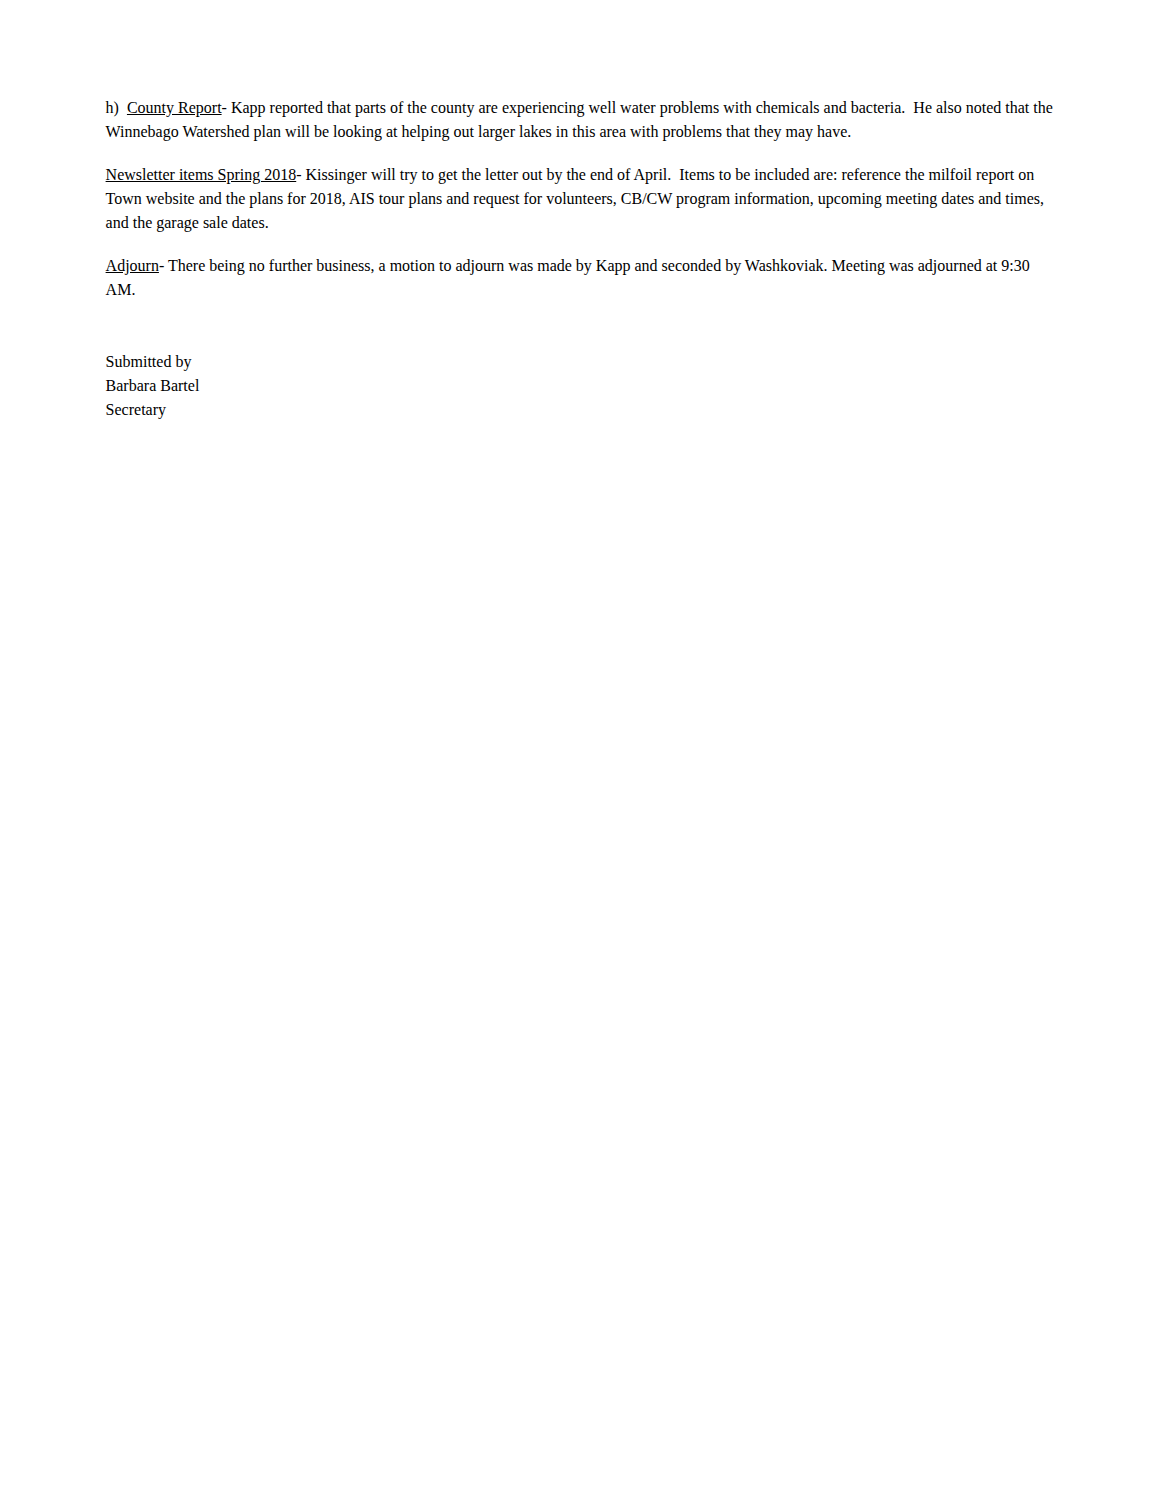h) County Report- Kapp reported that parts of the county are experiencing well water problems with chemicals and bacteria. He also noted that the Winnebago Watershed plan will be looking at helping out larger lakes in this area with problems that they may have.
Newsletter items Spring 2018- Kissinger will try to get the letter out by the end of April. Items to be included are: reference the milfoil report on Town website and the plans for 2018, AIS tour plans and request for volunteers, CB/CW program information, upcoming meeting dates and times, and the garage sale dates.
Adjourn- There being no further business, a motion to adjourn was made by Kapp and seconded by Washkoviak. Meeting was adjourned at 9:30 AM.
Submitted by
Barbara Bartel
Secretary